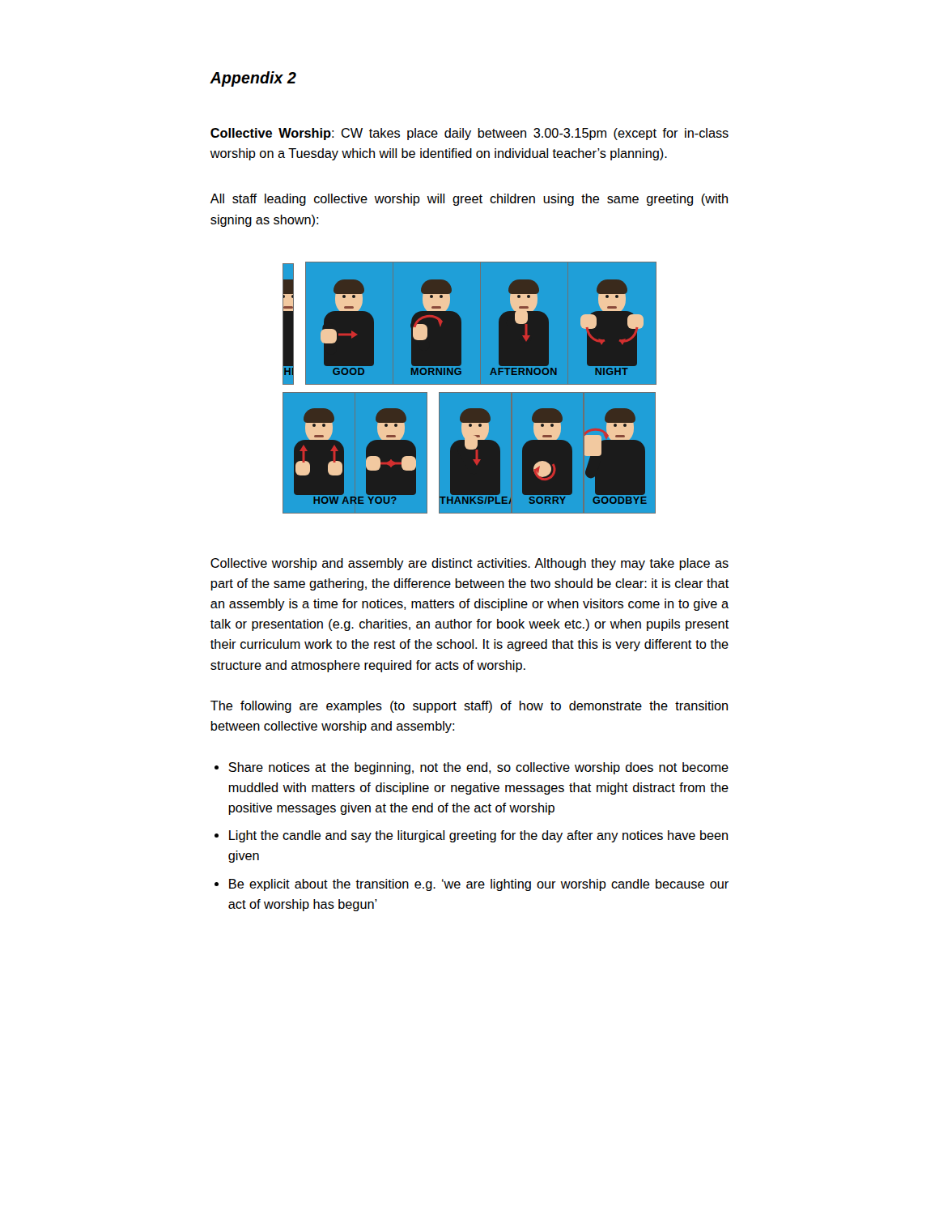Appendix 2
Collective Worship: CW takes place daily between 3.00-3.15pm (except for in-class worship on a Tuesday which will be identified on individual teacher’s planning).
All staff leading collective worship will greet children using the same greeting (with signing as shown):
HELLO
GOOD
MORNING
AFTERNOON
NIGHT
HOW ARE YOU?
THANKS/PLEASE
SORRY
GOODBYE
Collective worship and assembly are distinct activities. Although they may take place as part of the same gathering, the difference between the two should be clear: it is clear that an assembly is a time for notices, matters of discipline or when visitors come in to give a talk or presentation (e.g. charities, an author for book week etc.) or when pupils present their curriculum work to the rest of the school. It is agreed that this is very different to the structure and atmosphere required for acts of worship.
The following are examples (to support staff) of how to demonstrate the transition between collective worship and assembly:
Share notices at the beginning, not the end, so collective worship does not become muddled with matters of discipline or negative messages that might distract from the positive messages given at the end of the act of worship
Light the candle and say the liturgical greeting for the day after any notices have been given
Be explicit about the transition e.g. ‘we are lighting our worship candle because our act of worship has begun’